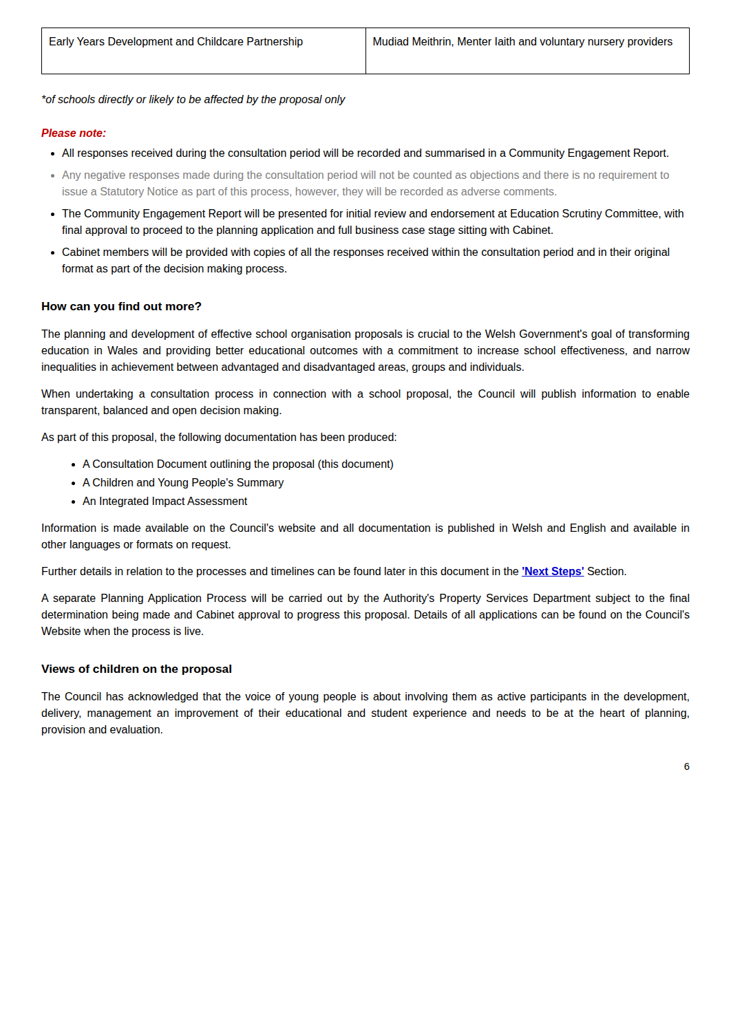| Early Years Development and Childcare Partnership | Mudiad Meithrin, Menter Iaith and voluntary nursery providers |
*of schools directly or likely to be affected by the proposal only
Please note:
All responses received during the consultation period will be recorded and summarised in a Community Engagement Report.
Any negative responses made during the consultation period will not be counted as objections and there is no requirement to issue a Statutory Notice as part of this process, however, they will be recorded as adverse comments.
The Community Engagement Report will be presented for initial review and endorsement at Education Scrutiny Committee, with final approval to proceed to the planning application and full business case stage sitting with Cabinet.
Cabinet members will be provided with copies of all the responses received within the consultation period and in their original format as part of the decision making process.
How can you find out more?
The planning and development of effective school organisation proposals is crucial to the Welsh Government's goal of transforming education in Wales and providing better educational outcomes with a commitment to increase school effectiveness, and narrow inequalities in achievement between advantaged and disadvantaged areas, groups and individuals.
When undertaking a consultation process in connection with a school proposal, the Council will publish information to enable transparent, balanced and open decision making.
As part of this proposal, the following documentation has been produced:
A Consultation Document outlining the proposal (this document)
A Children and Young People's Summary
An Integrated Impact Assessment
Information is made available on the Council's website and all documentation is published in Welsh and English and available in other languages or formats on request.
Further details in relation to the processes and timelines can be found later in this document in the 'Next Steps' Section.
A separate Planning Application Process will be carried out by the Authority's Property Services Department subject to the final determination being made and Cabinet approval to progress this proposal. Details of all applications can be found on the Council's Website when the process is live.
Views of children on the proposal
The Council has acknowledged that the voice of young people is about involving them as active participants in the development, delivery, management an improvement of their educational and student experience and needs to be at the heart of planning, provision and evaluation.
6